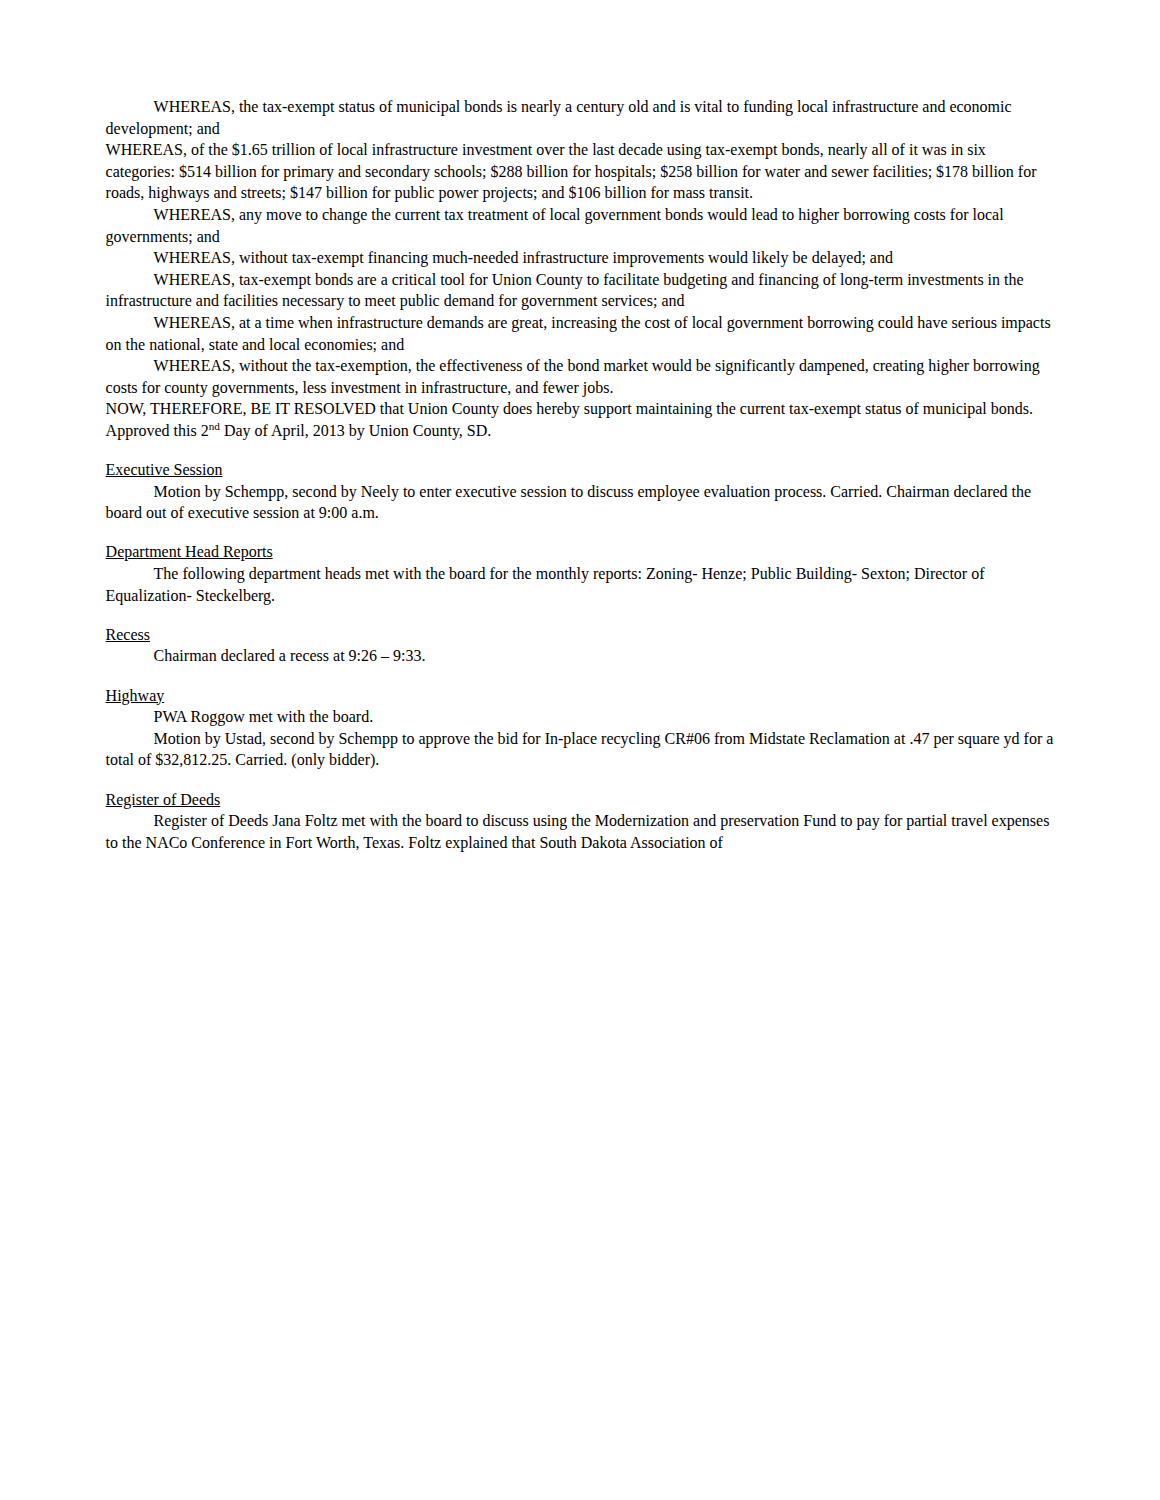WHEREAS, the tax-exempt status of municipal bonds is nearly a century old and is vital to funding local infrastructure and economic development; and
WHEREAS, of the $1.65 trillion of local infrastructure investment over the last decade using tax-exempt bonds, nearly all of it was in six categories: $514 billion for primary and secondary schools; $288 billion for hospitals; $258 billion for water and sewer facilities; $178 billion for roads, highways and streets; $147 billion for public power projects; and $106 billion for mass transit.
WHEREAS, any move to change the current tax treatment of local government bonds would lead to higher borrowing costs for local governments; and
WHEREAS, without tax-exempt financing much-needed infrastructure improvements would likely be delayed; and
WHEREAS, tax-exempt bonds are a critical tool for Union County to facilitate budgeting and financing of long-term investments in the infrastructure and facilities necessary to meet public demand for government services; and
WHEREAS, at a time when infrastructure demands are great, increasing the cost of local government borrowing could have serious impacts on the national, state and local economies; and
WHEREAS, without the tax-exemption, the effectiveness of the bond market would be significantly dampened, creating higher borrowing costs for county governments, less investment in infrastructure, and fewer jobs.
NOW, THEREFORE, BE IT RESOLVED that Union County does hereby support maintaining the current tax-exempt status of municipal bonds.
Approved this 2nd Day of April, 2013 by Union County, SD.
Executive Session
Motion by Schempp, second by Neely to enter executive session to discuss employee evaluation process. Carried. Chairman declared the board out of executive session at 9:00 a.m.
Department Head Reports
The following department heads met with the board for the monthly reports: Zoning- Henze; Public Building- Sexton; Director of Equalization- Steckelberg.
Recess
Chairman declared a recess at 9:26 – 9:33.
Highway
PWA Roggow met with the board.
Motion by Ustad, second by Schempp to approve the bid for In-place recycling CR#06 from Midstate Reclamation at .47 per square yd for a total of $32,812.25. Carried. (only bidder).
Register of Deeds
Register of Deeds Jana Foltz met with the board to discuss using the Modernization and preservation Fund to pay for partial travel expenses to the NACo Conference in Fort Worth, Texas. Foltz explained that South Dakota Association of